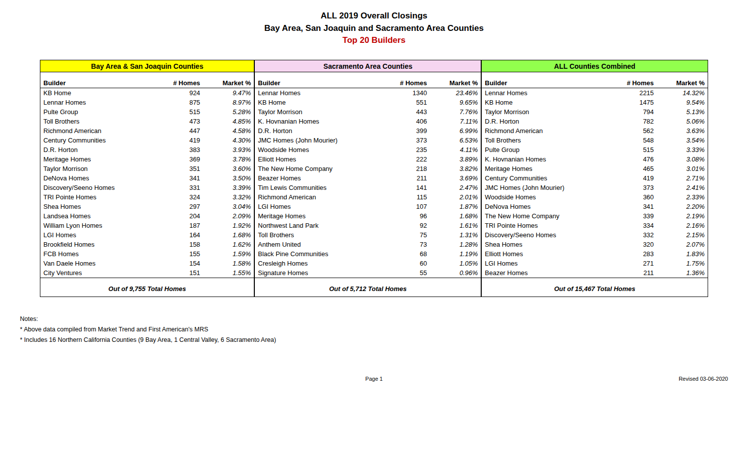ALL 2019 Overall Closings
Bay Area, San Joaquin and Sacramento Area Counties
Top 20 Builders
| Bay Area & San Joaquin Counties / Builder / # Homes / Market % / / --- / --- / --- / / KB Home / 924 / 9.47% / / Lennar Homes / 875 / 8.97% / / Pulte Group / 515 / 5.28% / / Toll Brothers / 473 / 4.85% / / Richmond American / 447 / 4.58% / / Century Communities / 419 / 4.30% / / D.R. Horton / 383 / 3.93% / / Meritage Homes / 369 / 3.78% / / Taylor Morrison / 351 / 3.60% / / DeNova Homes / 341 / 3.50% / / Discovery/Seeno Homes / 331 / 3.39% / / TRI Pointe Homes / 324 / 3.32% / / Shea Homes / 297 / 3.04% / / Landsea Homes / 204 / 2.09% / / William Lyon Homes / 187 / 1.92% / / LGI Homes / 164 / 1.68% / / Brookfield Homes / 158 / 1.62% / / FCB Homes / 155 / 1.59% / / Van Daele Homes / 154 / 1.58% / / City Ventures / 151 / 1.55% / Out of 9,755 Total Homes | Sacramento Area Counties / Builder / # Homes / Market % / / --- / --- / --- / / Lennar Homes / 1340 / 23.46% / / KB Home / 551 / 9.65% / / Taylor Morrison / 443 / 7.76% / / K. Hovnanian Homes / 406 / 7.11% / / D.R. Horton / 399 / 6.99% / / JMC Homes (John Mourier) / 373 / 6.53% / / Woodside Homes / 235 / 4.11% / / Elliott Homes / 222 / 3.89% / / The New Home Company / 218 / 3.82% / / Beazer Homes / 211 / 3.69% / / Tim Lewis Communities / 141 / 2.47% / / Richmond American / 115 / 2.01% / / LGI Homes / 107 / 1.87% / / Meritage Homes / 96 / 1.68% / / Northwest Land Park / 92 / 1.61% / / Toll Brothers / 75 / 1.31% / / Anthem United / 73 / 1.28% / / Black Pine Communities / 68 / 1.19% / / Cresleigh Homes / 60 / 1.05% / / Signature Homes / 55 / 0.96% / Out of 5,712 Total Homes | ALL Counties Combined / Builder / # Homes / Market % / / --- / --- / --- / / Lennar Homes / 2215 / 14.32% / / KB Home / 1475 / 9.54% / / Taylor Morrison / 794 / 5.13% / / D.R. Horton / 782 / 5.06% / / Richmond American / 562 / 3.63% / / Toll Brothers / 548 / 3.54% / / Pulte Group / 515 / 3.33% / / K. Hovnanian Homes / 476 / 3.08% / / Meritage Homes / 465 / 3.01% / / Century Communities / 419 / 2.71% / / JMC Homes (John Mourier) / 373 / 2.41% / / Woodside Homes / 360 / 2.33% / / DeNova Homes / 341 / 2.20% / / The New Home Company / 339 / 2.19% / / TRI Pointe Homes / 334 / 2.16% / / Discovery/Seeno Homes / 332 / 2.15% / / Shea Homes / 320 / 2.07% / / Elliott Homes / 283 / 1.83% / / LGI Homes / 271 / 1.75% / / Beazer Homes / 211 / 1.36% / Out of 15,467 Total Homes |
Notes:
* Above data compiled from Market Trend and First American's MRS
* Includes 16 Northern California Counties (9 Bay Area, 1 Central Valley, 6 Sacramento Area)
Page 1
Revised 03-06-2020